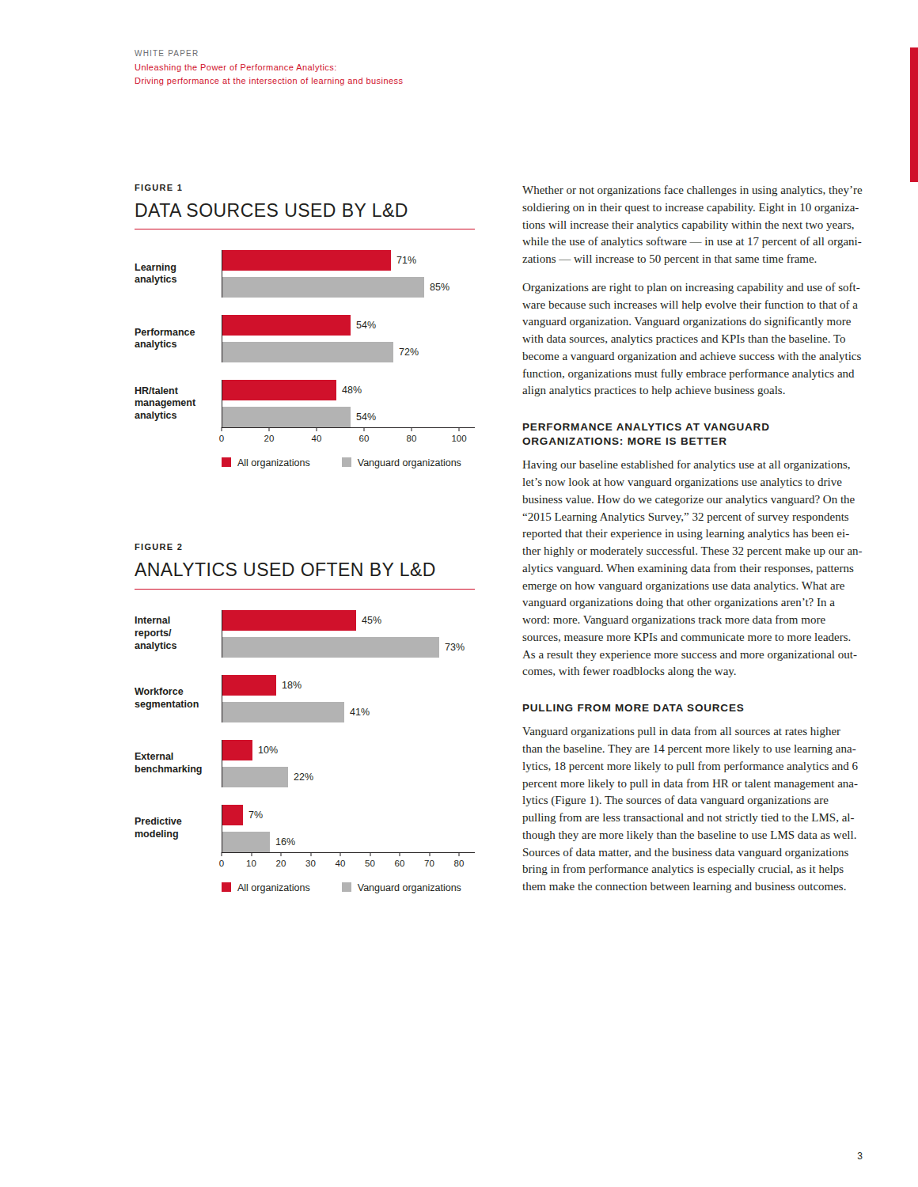White Paper
Unleashing the Power of Performance Analytics:
Driving performance at the intersection of learning and business
Figure 1
DATA SOURCES USED BY L&D
Learning
analytics
71%
85%
Performance
analytics
54%
72%
HR/talent
management
analytics
48%
54%
0 20 40 60 80 100
All organizations Vanguard organizations
Figure 2
ANALYTICS USED OFTEN BY L&D
Internal
reports/
analytics
45%
73%
Workforce
segmentation
18%
41%
External
benchmarking
10%
22%
Predictive
modeling
7%
16%
0 10 20 30 40 50 60 70 80
All organizations Vanguard organizations
Whether or not organizations face challenges in using analytics, they’re soldiering on in their quest to increase capability. Eight in 10 organizations will increase their analytics capability within the next two years, while the use of analytics software — in use at 17 percent of all organizations — will increase to 50 percent in that same time frame.
Organizations are right to plan on increasing capability and use of software because such increases will help evolve their function to that of a vanguard organization. Vanguard organizations do significantly more with data sources, analytics practices and KPIs than the baseline. To become a vanguard organization and achieve success with the analytics function, organizations must fully embrace performance analytics and align analytics practices to help achieve business goals.
Performance Analytics at Vanguard Organizations: More is Better
Having our baseline established for analytics use at all organizations, let’s now look at how vanguard organizations use analytics to drive business value. How do we categorize our analytics vanguard? On the “2015 Learning Analytics Survey,” 32 percent of survey respondents reported that their experience in using learning analytics has been either highly or moderately successful. These 32 percent make up our analytics vanguard. When examining data from their responses, patterns emerge on how vanguard organizations use data analytics. What are vanguard organizations doing that other organizations aren’t? In a word: more. Vanguard organizations track more data from more sources, measure more KPIs and communicate more to more leaders. As a result they experience more success and more organizational outcomes, with fewer roadblocks along the way.
Pulling from More Data Sources
Vanguard organizations pull in data from all sources at rates higher than the baseline. They are 14 percent more likely to use learning analytics, 18 percent more likely to pull from performance analytics and 6 percent more likely to pull in data from HR or talent management analytics (Figure 1). The sources of data vanguard organizations are pulling from are less transactional and not strictly tied to the LMS, although they are more likely than the baseline to use LMS data as well. Sources of data matter, and the business data vanguard organizations bring in from performance analytics is especially crucial, as it helps them make the connection between learning and business outcomes.
3